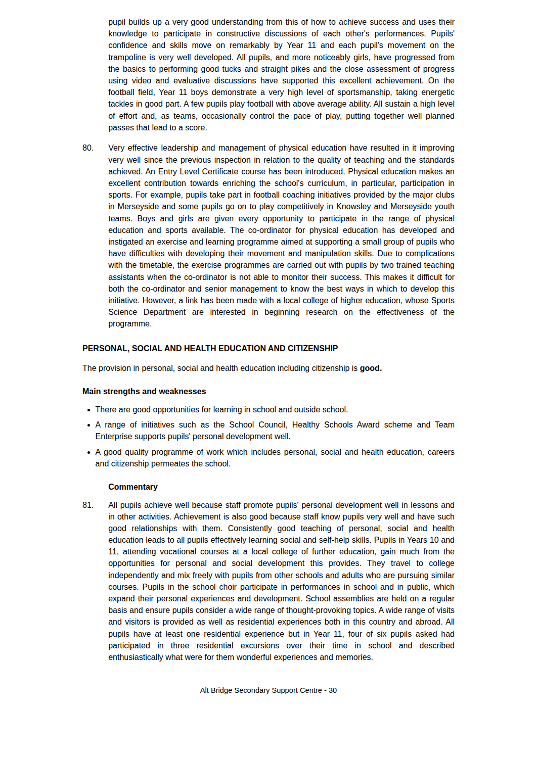pupil builds up a very good understanding from this of how to achieve success and uses their knowledge to participate in constructive discussions of each other's performances. Pupils' confidence and skills move on remarkably by Year 11 and each pupil's movement on the trampoline is very well developed. All pupils, and more noticeably girls, have progressed from the basics to performing good tucks and straight pikes and the close assessment of progress using video and evaluative discussions have supported this excellent achievement. On the football field, Year 11 boys demonstrate a very high level of sportsmanship, taking energetic tackles in good part. A few pupils play football with above average ability. All sustain a high level of effort and, as teams, occasionally control the pace of play, putting together well planned passes that lead to a score.
80.
Very effective leadership and management of physical education have resulted in it improving very well since the previous inspection in relation to the quality of teaching and the standards achieved. An Entry Level Certificate course has been introduced. Physical education makes an excellent contribution towards enriching the school's curriculum, in particular, participation in sports. For example, pupils take part in football coaching initiatives provided by the major clubs in Merseyside and some pupils go on to play competitively in Knowsley and Merseyside youth teams. Boys and girls are given every opportunity to participate in the range of physical education and sports available. The co-ordinator for physical education has developed and instigated an exercise and learning programme aimed at supporting a small group of pupils who have difficulties with developing their movement and manipulation skills. Due to complications with the timetable, the exercise programmes are carried out with pupils by two trained teaching assistants when the co-ordinator is not able to monitor their success. This makes it difficult for both the co-ordinator and senior management to know the best ways in which to develop this initiative. However, a link has been made with a local college of higher education, whose Sports Science Department are interested in beginning research on the effectiveness of the programme.
Personal, Social and Health Education and Citizenship
The provision in personal, social and health education including citizenship is good.
Main strengths and weaknesses
There are good opportunities for learning in school and outside school.
A range of initiatives such as the School Council, Healthy Schools Award scheme and Team Enterprise supports pupils' personal development well.
A good quality programme of work which includes personal, social and health education, careers and citizenship permeates the school.
Commentary
81.
All pupils achieve well because staff promote pupils' personal development well in lessons and in other activities. Achievement is also good because staff know pupils very well and have such good relationships with them. Consistently good teaching of personal, social and health education leads to all pupils effectively learning social and self-help skills. Pupils in Years 10 and 11, attending vocational courses at a local college of further education, gain much from the opportunities for personal and social development this provides. They travel to college independently and mix freely with pupils from other schools and adults who are pursuing similar courses. Pupils in the school choir participate in performances in school and in public, which expand their personal experiences and development. School assemblies are held on a regular basis and ensure pupils consider a wide range of thought-provoking topics. A wide range of visits and visitors is provided as well as residential experiences both in this country and abroad. All pupils have at least one residential experience but in Year 11, four of six pupils asked had participated in three residential excursions over their time in school and described enthusiastically what were for them wonderful experiences and memories.
Alt Bridge Secondary Support Centre - 30